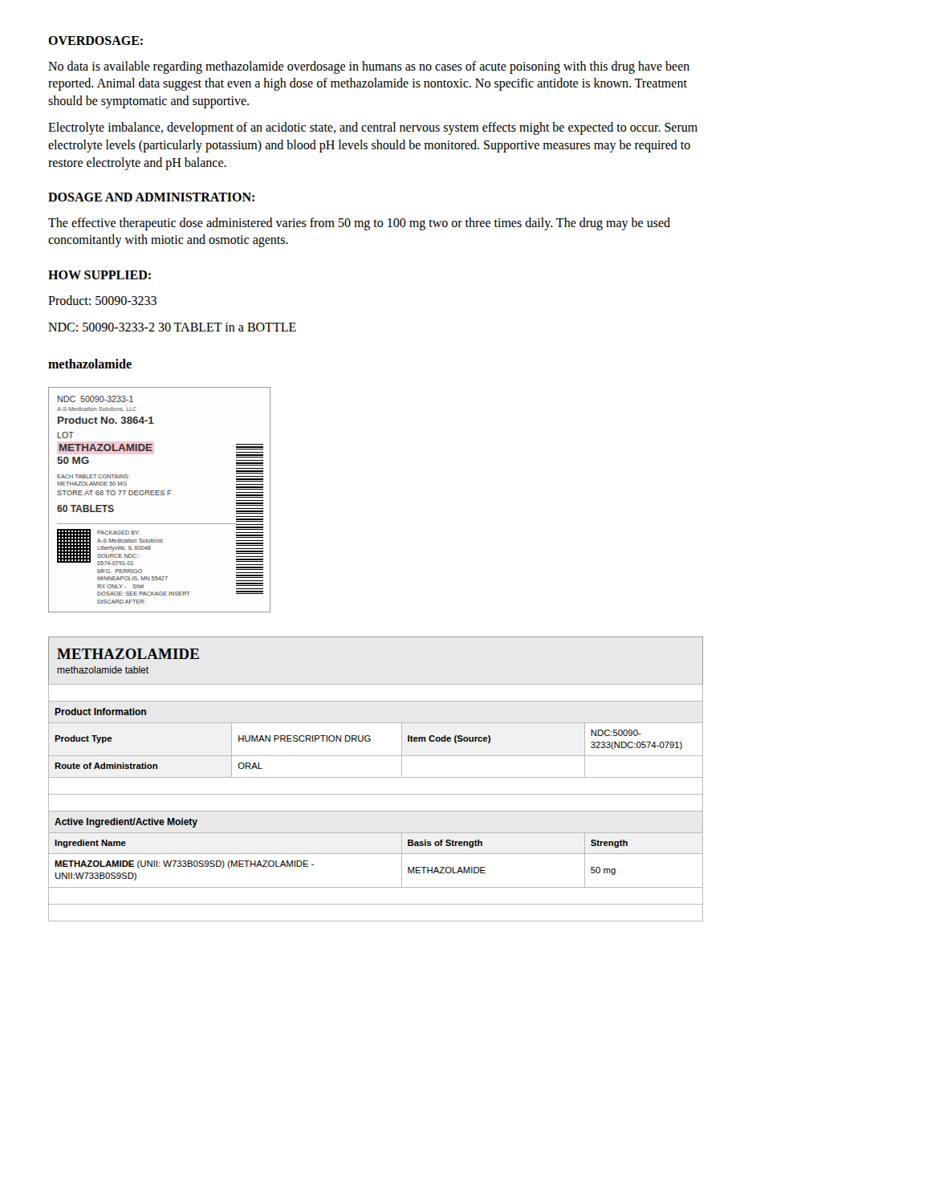OVERDOSAGE:
No data is available regarding methazolamide overdosage in humans as no cases of acute poisoning with this drug have been reported. Animal data suggest that even a high dose of methazolamide is nontoxic. No specific antidote is known. Treatment should be symptomatic and supportive.
Electrolyte imbalance, development of an acidotic state, and central nervous system effects might be expected to occur. Serum electrolyte levels (particularly potassium) and blood pH levels should be monitored. Supportive measures may be required to restore electrolyte and pH balance.
DOSAGE AND ADMINISTRATION:
The effective therapeutic dose administered varies from 50 mg to 100 mg two or three times daily. The drug may be used concomitantly with miotic and osmotic agents.
HOW SUPPLIED:
Product: 50090-3233
NDC: 50090-3233-2 30 TABLET in a BOTTLE
methazolamide
NDC 50090-3233-1
A-S Medication Solutions, LLC
Product No. 3864-1
LOT
METHAZOLAMIDE
50 MG
EACH TABLET CONTAINS:
METHAZOLAMIDE 50 MG
STORE AT 68 TO 77 DEGREES F
60 TABLETS
PACKAGED BY:
A-S Medication Solutions
Libertyville, IL 60048
SOURCE NDC::
0574-0791-01
MFG. PERRIGO
MINNEAPOLIS, MN 55427
RX ONLY - SN#
DOSAGE: SEE PACKAGE INSERT
DISCARD AFTER:
METHAZOLAMIDE
methazolamide tablet
| Product Information |
| Product Type | HUMAN PRESCRIPTION DRUG | Item Code (Source) | NDC:50090-3233(NDC:0574-0791) |
| Route of Administration | ORAL | | |
| Active Ingredient/Active Moiety |
| Ingredient Name | Basis of Strength | Strength |
| METHAZOLAMIDE (UNII: W733B0S9SD) (METHAZOLAMIDE - UNII:W733B0S9SD) | METHAZOLAMIDE | 50 mg |